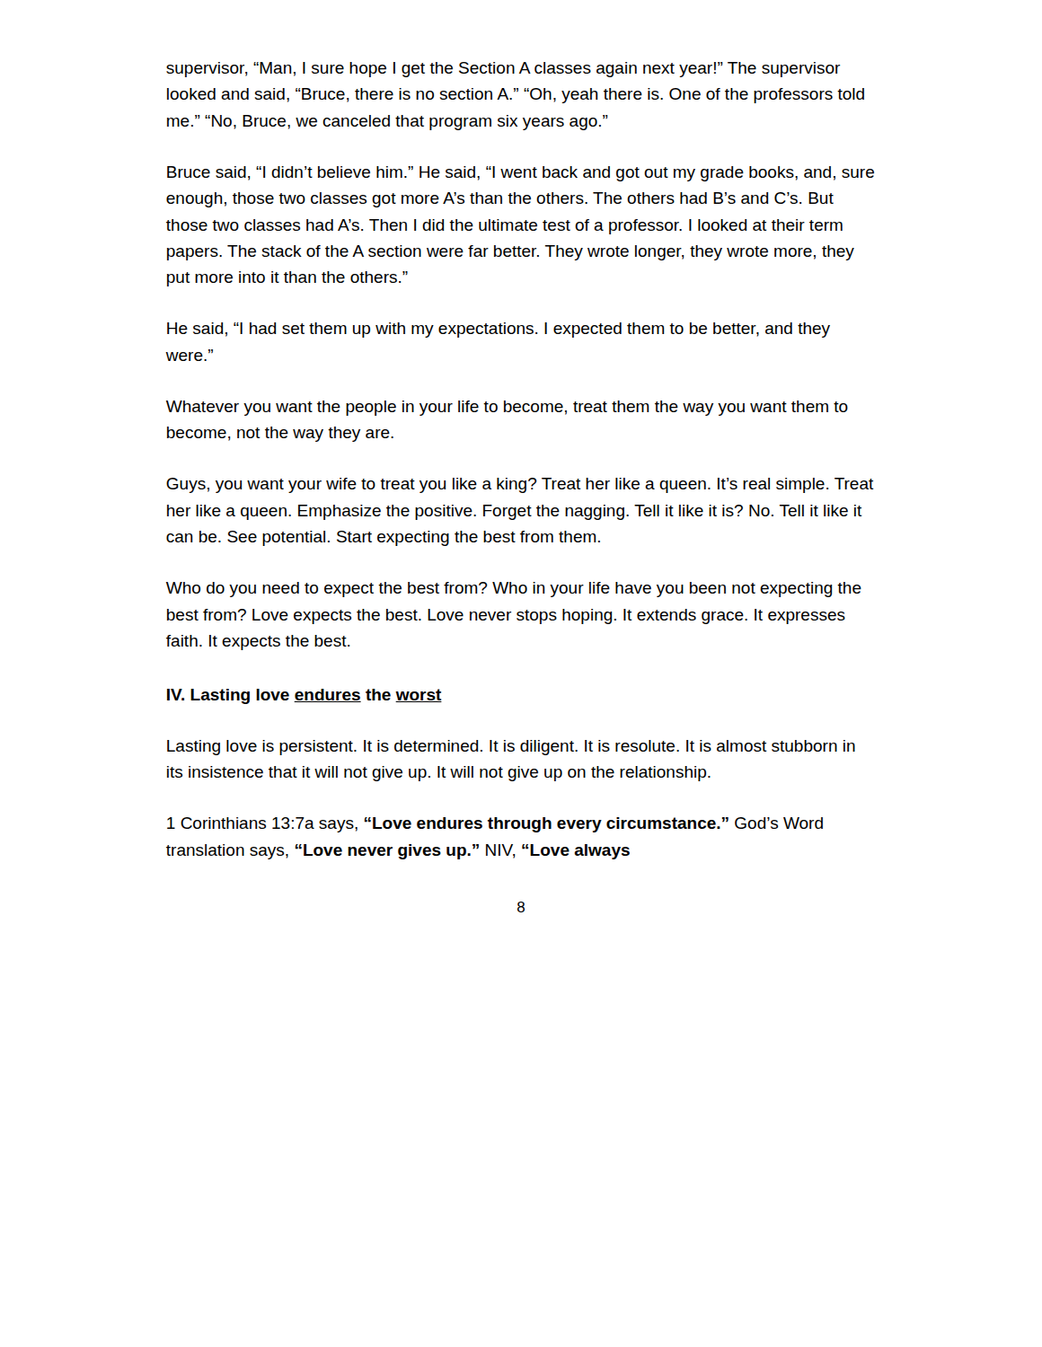supervisor, “Man, I sure hope I get the Section A classes again next year!” The supervisor looked and said, “Bruce, there is no section A.” “Oh, yeah there is. One of the professors told me.” “No, Bruce, we canceled that program six years ago.”
Bruce said, “I didn’t believe him.” He said, “I went back and got out my grade books, and, sure enough, those two classes got more A’s than the others. The others had B’s and C’s. But those two classes had A’s. Then I did the ultimate test of a professor. I looked at their term papers. The stack of the A section were far better. They wrote longer, they wrote more, they put more into it than the others.”
He said, “I had set them up with my expectations. I expected them to be better, and they were.”
Whatever you want the people in your life to become, treat them the way you want them to become, not the way they are.
Guys, you want your wife to treat you like a king? Treat her like a queen. It’s real simple. Treat her like a queen. Emphasize the positive. Forget the nagging. Tell it like it is? No. Tell it like it can be. See potential. Start expecting the best from them.
Who do you need to expect the best from? Who in your life have you been not expecting the best from? Love expects the best. Love never stops hoping. It extends grace. It expresses faith. It expects the best.
IV. Lasting love endures the worst
Lasting love is persistent. It is determined. It is diligent. It is resolute. It is almost stubborn in its insistence that it will not give up. It will not give up on the relationship.
1 Corinthians 13:7a says, “Love endures through every circumstance.” God’s Word translation says, “Love never gives up.” NIV, “Love always
8